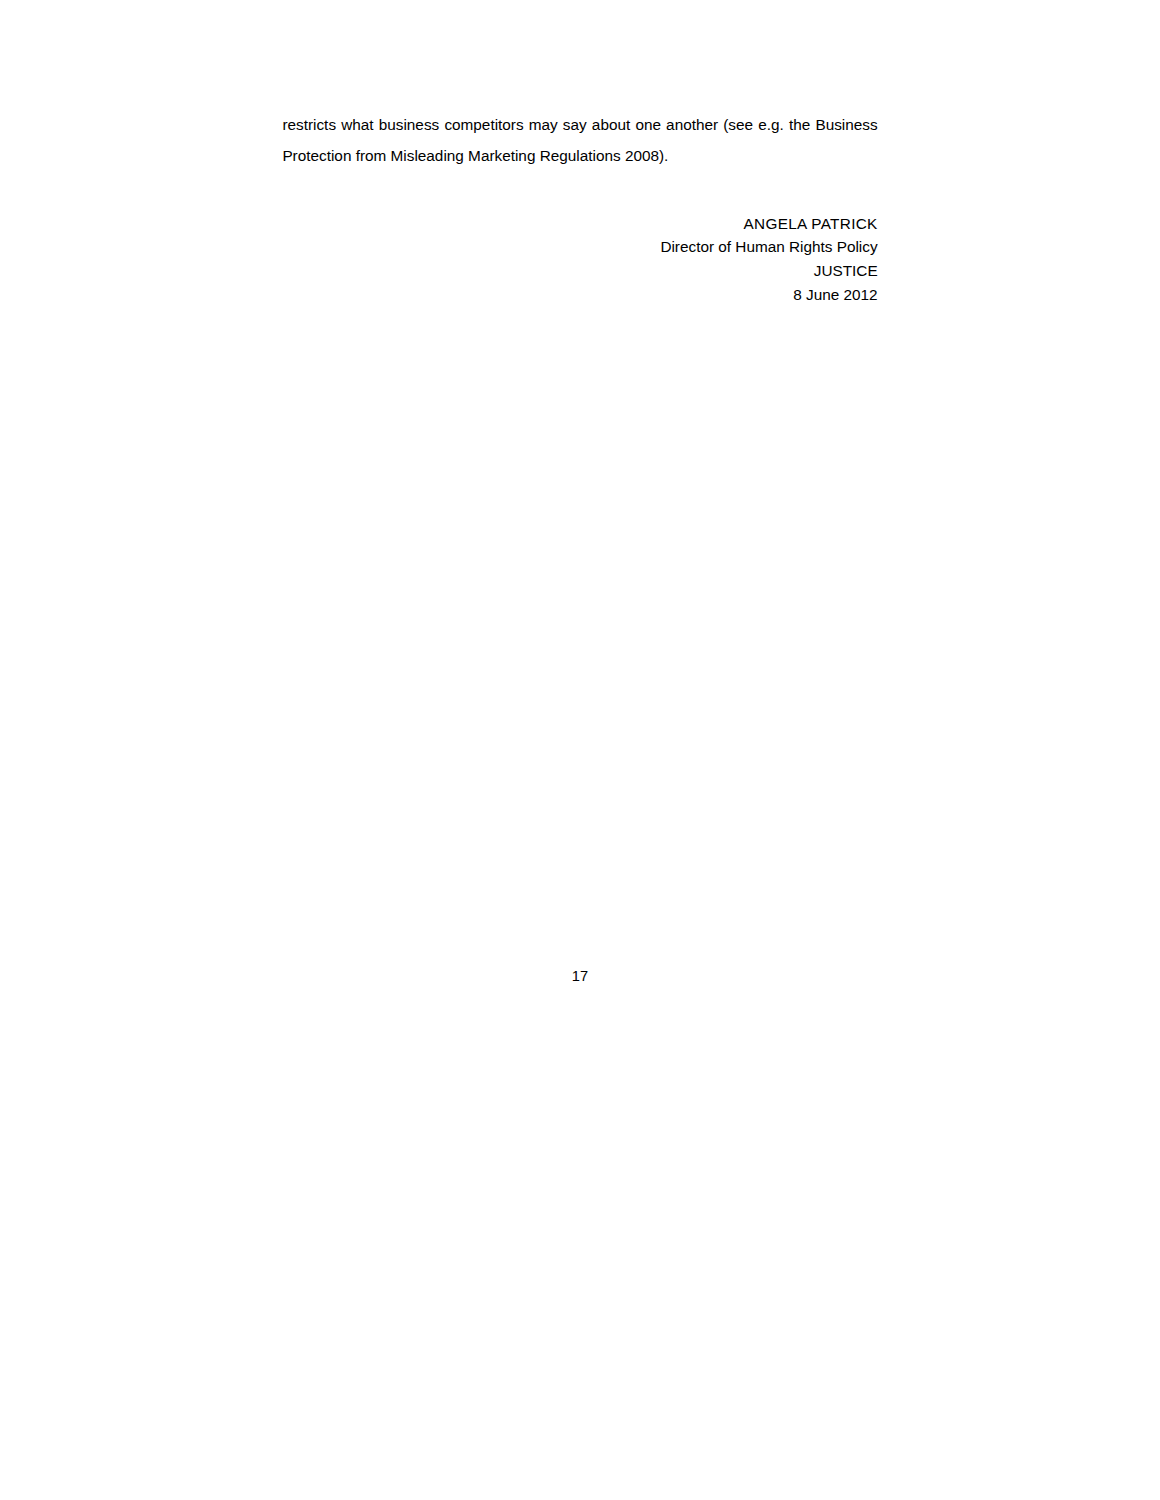restricts what business competitors may say about one another (see e.g. the Business Protection from Misleading Marketing Regulations 2008).
ANGELA PATRICK
Director of Human Rights Policy
JUSTICE
8 June 2012
17